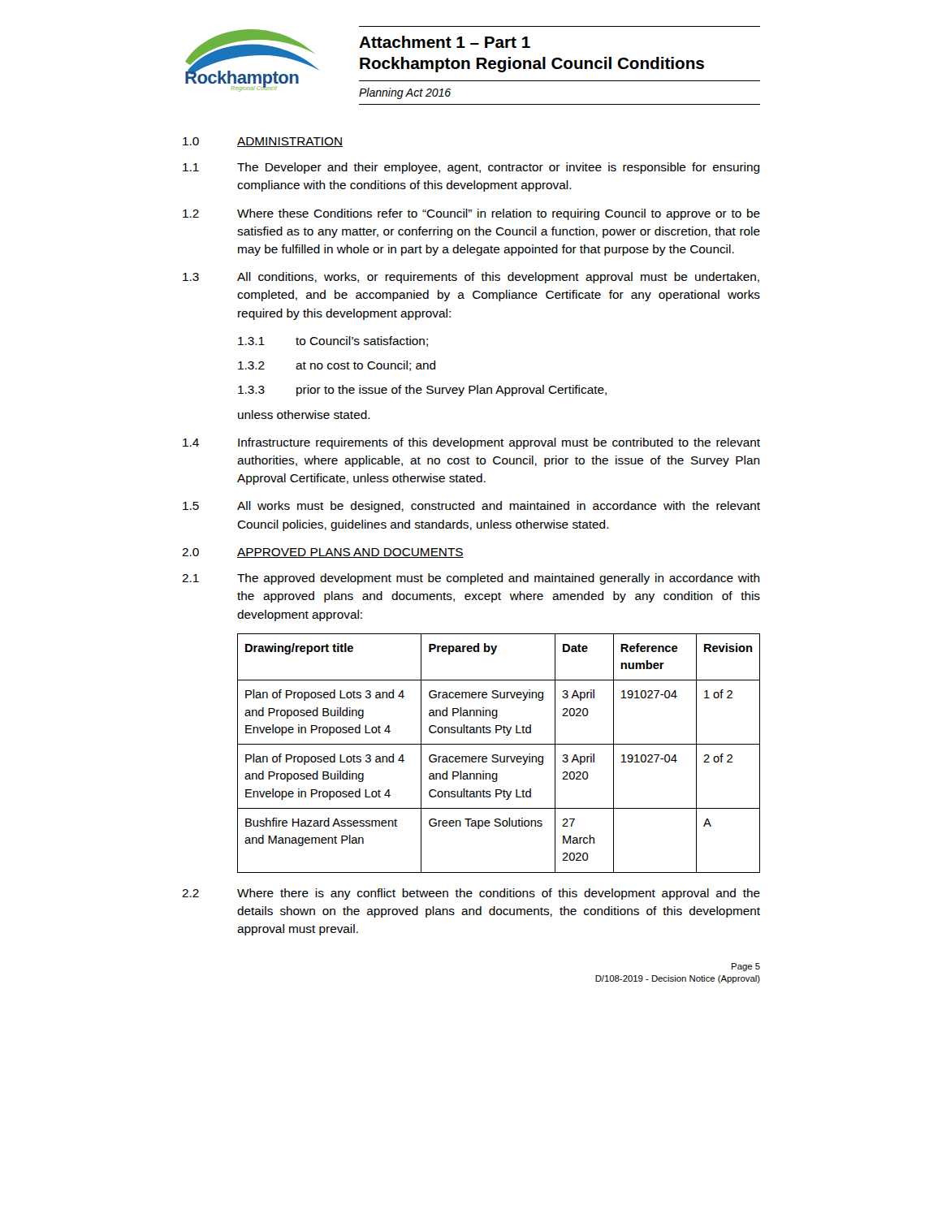Rockhampton Regional Council
Attachment 1 – Part 1
Rockhampton Regional Council Conditions
Planning Act 2016
1.0
ADMINISTRATION
1.1
The Developer and their employee, agent, contractor or invitee is responsible for ensuring compliance with the conditions of this development approval.
1.2
Where these Conditions refer to “Council” in relation to requiring Council to approve or to be satisfied as to any matter, or conferring on the Council a function, power or discretion, that role may be fulfilled in whole or in part by a delegate appointed for that purpose by the Council.
1.3
All conditions, works, or requirements of this development approval must be undertaken, completed, and be accompanied by a Compliance Certificate for any operational works required by this development approval:
1.3.1
to Council’s satisfaction;
1.3.2
at no cost to Council; and
1.3.3
prior to the issue of the Survey Plan Approval Certificate,
unless otherwise stated.
1.4
Infrastructure requirements of this development approval must be contributed to the relevant authorities, where applicable, at no cost to Council, prior to the issue of the Survey Plan Approval Certificate, unless otherwise stated.
1.5
All works must be designed, constructed and maintained in accordance with the relevant Council policies, guidelines and standards, unless otherwise stated.
2.0
APPROVED PLANS AND DOCUMENTS
2.1
The approved development must be completed and maintained generally in accordance with the approved plans and documents, except where amended by any condition of this development approval:
| Drawing/report title | Prepared by | Date | Reference number | Revision |
| --- | --- | --- | --- | --- |
| Plan of Proposed Lots 3 and 4 and Proposed Building Envelope in Proposed Lot 4 | Gracemere Surveying and Planning Consultants Pty Ltd | 3 April 2020 | 191027-04 | 1 of 2 |
| Plan of Proposed Lots 3 and 4 and Proposed Building Envelope in Proposed Lot 4 | Gracemere Surveying and Planning Consultants Pty Ltd | 3 April 2020 | 191027-04 | 2 of 2 |
| Bushfire Hazard Assessment and Management Plan | Green Tape Solutions | 27 March 2020 | | A |
2.2
Where there is any conflict between the conditions of this development approval and the details shown on the approved plans and documents, the conditions of this development approval must prevail.
Page 5
D/108-2019 - Decision Notice (Approval)